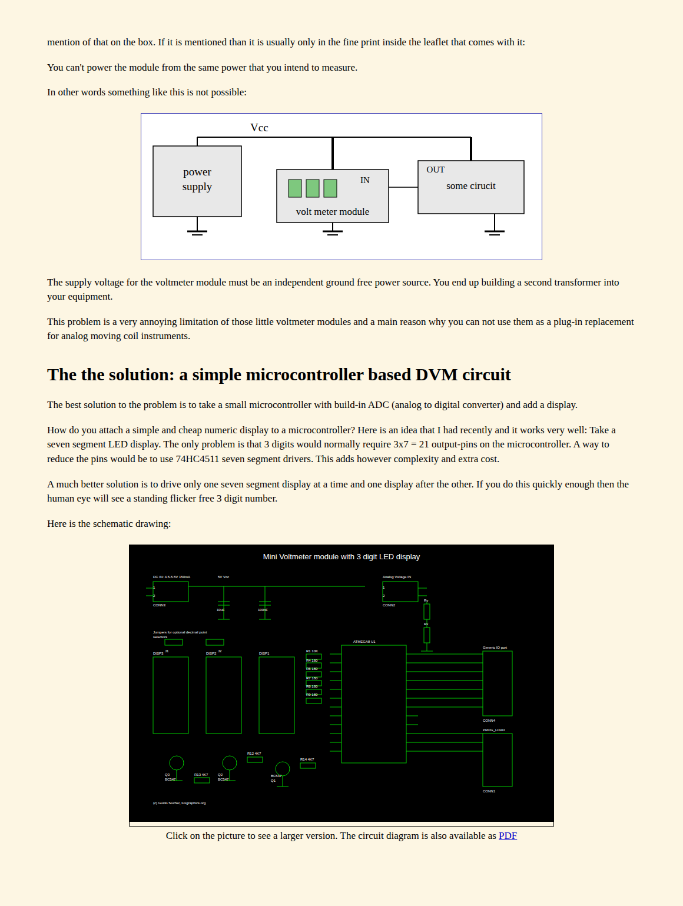mention of that on the box. If it is mentioned than it is usually only in the fine print inside the leaflet that comes with it:
You can't power the module from the same power that you intend to measure.
In other words something like this is not possible:
power supply IN volt meter module OUT some cirucit Vcc
The supply voltage for the voltmeter module must be an independent ground free power source. You end up building a second transformer into your equipment.
This problem is a very annoying limitation of those little voltmeter modules and a main reason why you can not use them as a plug-in replacement for analog moving coil instruments.
The the solution: a simple microcontroller based DVM circuit
The best solution to the problem is to take a small microcontroller with build-in ADC (analog to digital converter) and add a display.
How do you attach a simple and cheap numeric display to a microcontroller? Here is an idea that I had recently and it works very well: Take a seven segment LED display. The only problem is that 3 digits would normally require 3x7 = 21 output-pins on the microcontroller. A way to reduce the pins would be to use 74HC4511 seven segment drivers. This adds however complexity and extra cost.
A much better solution is to drive only one seven segment display at a time and one display after the other. If you do this quickly enough then the human eye will see a standing flicker free 3 digit number.
Here is the schematic drawing:
Mini Voltmeter module with 3 digit LED display DC IN: 4.5-5.5V 150mA 5V Vcc Analog Voltage IN 10uF 100nF Jumpers for optional decimal point selectors J1 J2 DISP3 DISP2 DISP1 R1 10K R4 180 R5 180 R7 180 R8 180 R9 180 ATMEGA8 U1 Generic IO port PROG_LOAD CONN1 CONN4 Q3 BC547 Q2 BC547 Q1 BC547 R12 4K7 R14 4K7 R13 4K7 Ry Rx (c) Guido Socher, tuxgraphics.org 1 2 1 2 CONN3 CONN2
Click on the picture to see a larger version. The circuit diagram is also available as PDF